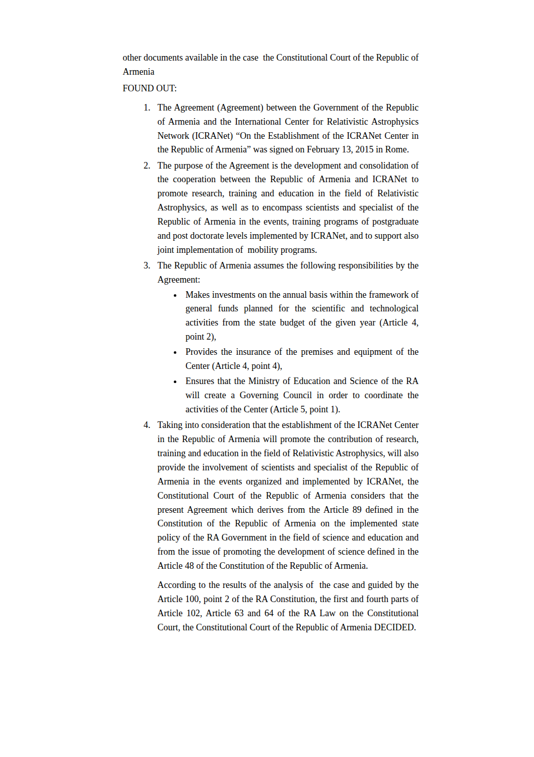other documents available in the case the Constitutional Court of the Republic of Armenia
FOUND OUT:
The Agreement (Agreement) between the Government of the Republic of Armenia and the International Center for Relativistic Astrophysics Network (ICRANet) “On the Establishment of the ICRANet Center in the Republic of Armenia” was signed on February 13, 2015 in Rome.
The purpose of the Agreement is the development and consolidation of the cooperation between the Republic of Armenia and ICRANet to promote research, training and education in the field of Relativistic Astrophysics, as well as to encompass scientists and specialist of the Republic of Armenia in the events, training programs of postgraduate and post doctorate levels implemented by ICRANet, and to support also joint implementation of mobility programs.
The Republic of Armenia assumes the following responsibilities by the Agreement:
Makes investments on the annual basis within the framework of general funds planned for the scientific and technological activities from the state budget of the given year (Article 4, point 2),
Provides the insurance of the premises and equipment of the Center (Article 4, point 4),
Ensures that the Ministry of Education and Science of the RA will create a Governing Council in order to coordinate the activities of the Center (Article 5, point 1).
Taking into consideration that the establishment of the ICRANet Center in the Republic of Armenia will promote the contribution of research, training and education in the field of Relativistic Astrophysics, will also provide the involvement of scientists and specialist of the Republic of Armenia in the events organized and implemented by ICRANet, the Constitutional Court of the Republic of Armenia considers that the present Agreement which derives from the Article 89 defined in the Constitution of the Republic of Armenia on the implemented state policy of the RA Government in the field of science and education and from the issue of promoting the development of science defined in the Article 48 of the Constitution of the Republic of Armenia.
According to the results of the analysis of the case and guided by the Article 100, point 2 of the RA Constitution, the first and fourth parts of Article 102, Article 63 and 64 of the RA Law on the Constitutional Court, the Constitutional Court of the Republic of Armenia DECIDED.